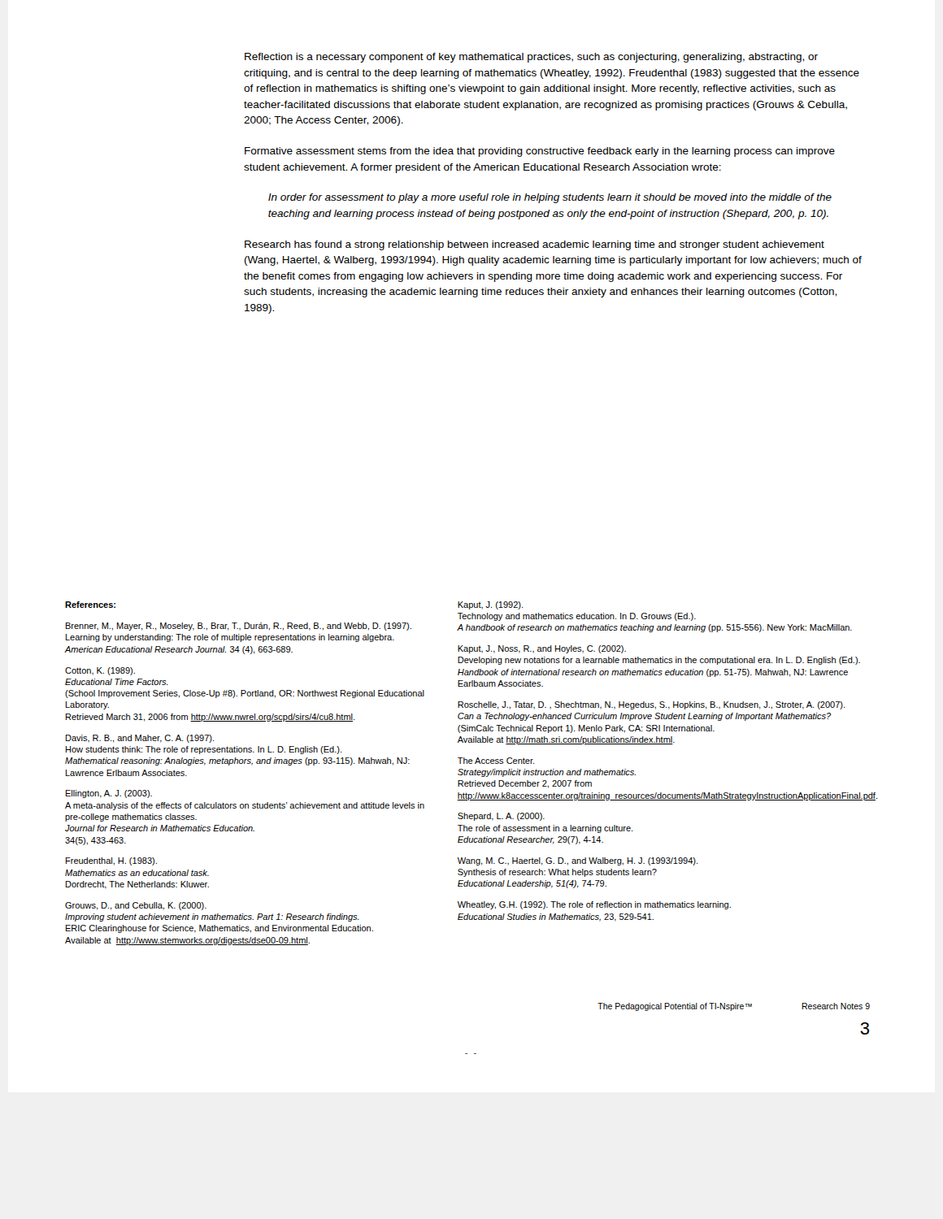Reflection is a necessary component of key mathematical practices, such as conjecturing, generalizing, abstracting, or critiquing, and is central to the deep learning of mathematics (Wheatley, 1992). Freudenthal (1983) suggested that the essence of reflection in mathematics is shifting one’s viewpoint to gain additional insight. More recently, reflective activities, such as teacher-facilitated discussions that elaborate student explanation, are recognized as promising practices (Grouws & Cebulla, 2000; The Access Center, 2006).
Formative assessment stems from the idea that providing constructive feedback early in the learning process can improve student achievement. A former president of the American Educational Research Association wrote:
In order for assessment to play a more useful role in helping students learn it should be moved into the middle of the teaching and learning process instead of being postponed as only the end-point of instruction (Shepard, 200, p. 10).
Research has found a strong relationship between increased academic learning time and stronger student achievement (Wang, Haertel, & Walberg, 1993/1994). High quality academic learning time is particularly important for low achievers; much of the benefit comes from engaging low achievers in spending more time doing academic work and experiencing success. For such students, increasing the academic learning time reduces their anxiety and enhances their learning outcomes (Cotton, 1989).
References:
Brenner, M., Mayer, R., Moseley, B., Brar, T., Durán, R., Reed, B., and Webb, D. (1997).
Learning by understanding: The role of multiple representations in learning algebra.
American Educational Research Journal. 34 (4), 663-689.
Cotton, K. (1989).
Educational Time Factors.
(School Improvement Series, Close-Up #8). Portland, OR: Northwest Regional Educational Laboratory.
Retrieved March 31, 2006 from http://www.nwrel.org/scpd/sirs/4/cu8.html.
Davis, R. B., and Maher, C. A. (1997).
How students think: The role of representations. In L. D. English (Ed.).
Mathematical reasoning: Analogies, metaphors, and images (pp. 93-115). Mahwah, NJ: Lawrence Erlbaum Associates.
Ellington, A. J. (2003).
A meta-analysis of the effects of calculators on students’ achievement and attitude levels in pre-college mathematics classes.
Journal for Research in Mathematics Education.
34(5), 433-463.
Freudenthal, H. (1983).
Mathematics as an educational task.
Dordrecht, The Netherlands: Kluwer.
Grouws, D., and Cebulla, K. (2000).
Improving student achievement in mathematics. Part 1: Research findings.
ERIC Clearinghouse for Science, Mathematics, and Environmental Education.
Available at http://www.stemworks.org/digests/dse00-09.html.
Kaput, J. (1992).
Technology and mathematics education. In D. Grouws (Ed.).
A handbook of research on mathematics teaching and learning (pp. 515-556). New York: MacMillan.
Kaput, J., Noss, R., and Hoyles, C. (2002).
Developing new notations for a learnable mathematics in the computational era. In L. D. English (Ed.).
Handbook of international research on mathematics education (pp. 51-75). Mahwah, NJ: Lawrence Earlbaum Associates.
Roschelle, J., Tatar, D. , Shechtman, N., Hegedus, S., Hopkins, B., Knudsen, J., Stroter, A. (2007).
Can a Technology-enhanced Curriculum Improve Student Learning of Important Mathematics?
(SimCalc Technical Report 1). Menlo Park, CA: SRI International.
Available at http://math.sri.com/publications/index.html.
The Access Center.
Strategy/implicit instruction and mathematics.
Retrieved December 2, 2007 from
http://www.k8accesscenter.org/training_resources/documents/MathStrategyInstructionApplicationFinal.pdf.
Shepard, L. A. (2000).
The role of assessment in a learning culture.
Educational Researcher, 29(7), 4-14.
Wang, M. C., Haertel, G. D., and Walberg, H. J. (1993/1994).
Synthesis of research: What helps students learn?
Educational Leadership, 51(4), 74-79.
Wheatley, G.H. (1992). The role of reflection in mathematics learning.
Educational Studies in Mathematics, 23, 529-541.
The Pedagogical Potential of TI-Nspire™ Research Notes 9
3
- -